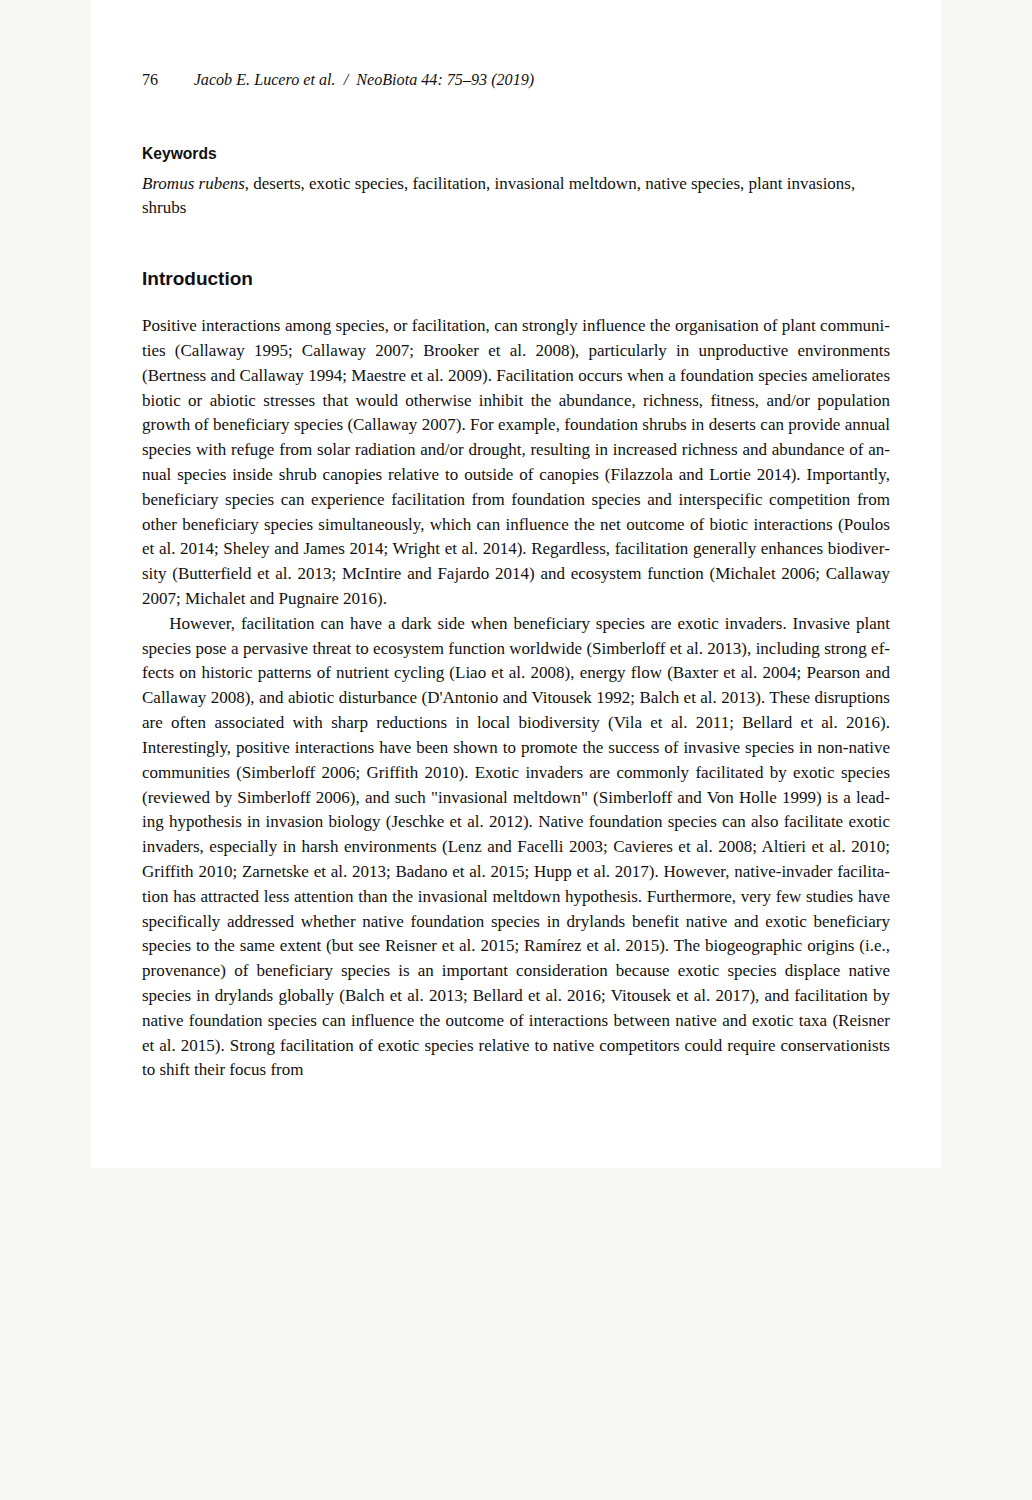76 Jacob E. Lucero et al. / NeoBiota 44: 75–93 (2019)
Keywords
Bromus rubens, deserts, exotic species, facilitation, invasional meltdown, native species, plant invasions, shrubs
Introduction
Positive interactions among species, or facilitation, can strongly influence the organisation of plant communities (Callaway 1995; Callaway 2007; Brooker et al. 2008), particularly in unproductive environments (Bertness and Callaway 1994; Maestre et al. 2009). Facilitation occurs when a foundation species ameliorates biotic or abiotic stresses that would otherwise inhibit the abundance, richness, fitness, and/or population growth of beneficiary species (Callaway 2007). For example, foundation shrubs in deserts can provide annual species with refuge from solar radiation and/or drought, resulting in increased richness and abundance of annual species inside shrub canopies relative to outside of canopies (Filazzola and Lortie 2014). Importantly, beneficiary species can experience facilitation from foundation species and interspecific competition from other beneficiary species simultaneously, which can influence the net outcome of biotic interactions (Poulos et al. 2014; Sheley and James 2014; Wright et al. 2014). Regardless, facilitation generally enhances biodiversity (Butterfield et al. 2013; McIntire and Fajardo 2014) and ecosystem function (Michalet 2006; Callaway 2007; Michalet and Pugnaire 2016).
However, facilitation can have a dark side when beneficiary species are exotic invaders. Invasive plant species pose a pervasive threat to ecosystem function worldwide (Simberloff et al. 2013), including strong effects on historic patterns of nutrient cycling (Liao et al. 2008), energy flow (Baxter et al. 2004; Pearson and Callaway 2008), and abiotic disturbance (D'Antonio and Vitousek 1992; Balch et al. 2013). These disruptions are often associated with sharp reductions in local biodiversity (Vila et al. 2011; Bellard et al. 2016). Interestingly, positive interactions have been shown to promote the success of invasive species in non-native communities (Simberloff 2006; Griffith 2010). Exotic invaders are commonly facilitated by exotic species (reviewed by Simberloff 2006), and such "invasional meltdown" (Simberloff and Von Holle 1999) is a leading hypothesis in invasion biology (Jeschke et al. 2012). Native foundation species can also facilitate exotic invaders, especially in harsh environments (Lenz and Facelli 2003; Cavieres et al. 2008; Altieri et al. 2010; Griffith 2010; Zarnetske et al. 2013; Badano et al. 2015; Hupp et al. 2017). However, native-invader facilitation has attracted less attention than the invasional meltdown hypothesis. Furthermore, very few studies have specifically addressed whether native foundation species in drylands benefit native and exotic beneficiary species to the same extent (but see Reisner et al. 2015; Ramírez et al. 2015). The biogeographic origins (i.e., provenance) of beneficiary species is an important consideration because exotic species displace native species in drylands globally (Balch et al. 2013; Bellard et al. 2016; Vitousek et al. 2017), and facilitation by native foundation species can influence the outcome of interactions between native and exotic taxa (Reisner et al. 2015). Strong facilitation of exotic species relative to native competitors could require conservationists to shift their focus from